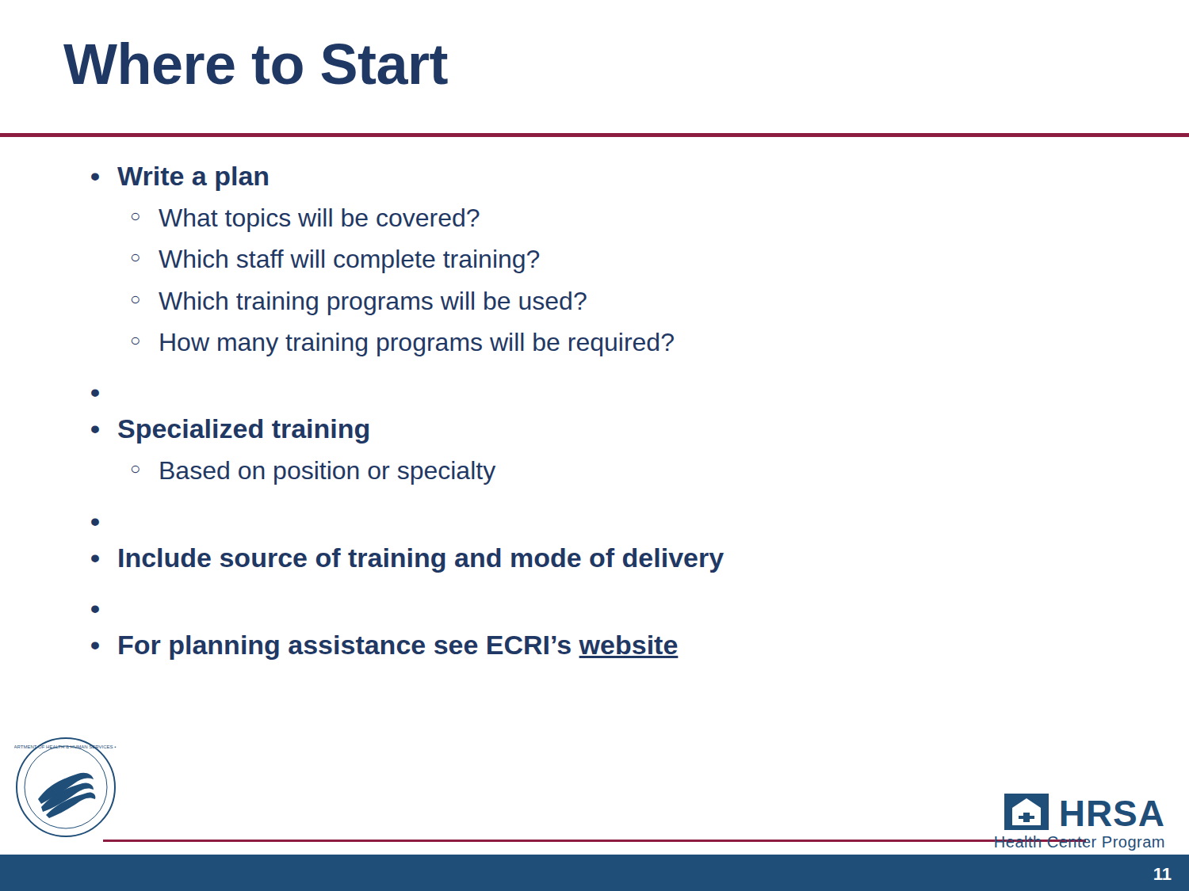Where to Start
Write a plan
What topics will be covered?
Which staff will complete training?
Which training programs will be used?
How many training programs will be required?
Specialized training
Based on position or specialty
Include source of training and mode of delivery
For planning assistance see ECRI’s website
DEPARTMENT OF HEALTH & HUMAN SERVICES • USA
HRSA
Health Center Program
11